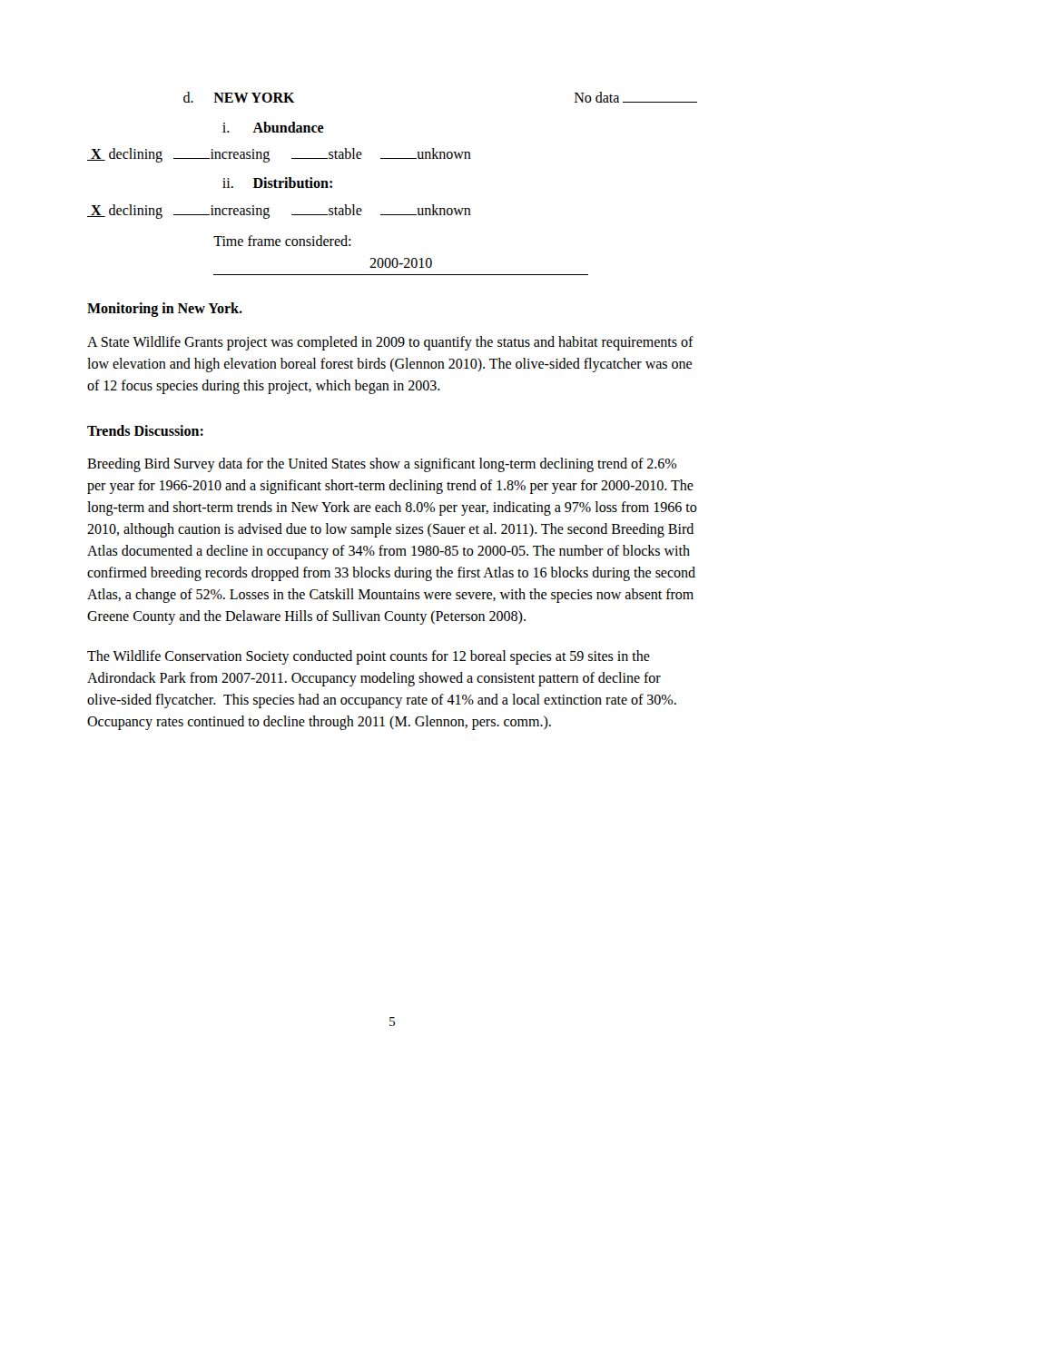d. NEW YORK No data
i. Abundance
X declining increasing stable unknown
ii. Distribution:
X declining increasing stable unknown
Time frame considered: 2000-2010
Monitoring in New York.
A State Wildlife Grants project was completed in 2009 to quantify the status and habitat requirements of low elevation and high elevation boreal forest birds (Glennon 2010). The olive-sided flycatcher was one of 12 focus species during this project, which began in 2003.
Trends Discussion:
Breeding Bird Survey data for the United States show a significant long-term declining trend of 2.6% per year for 1966-2010 and a significant short-term declining trend of 1.8% per year for 2000-2010. The long-term and short-term trends in New York are each 8.0% per year, indicating a 97% loss from 1966 to 2010, although caution is advised due to low sample sizes (Sauer et al. 2011). The second Breeding Bird Atlas documented a decline in occupancy of 34% from 1980-85 to 2000-05. The number of blocks with confirmed breeding records dropped from 33 blocks during the first Atlas to 16 blocks during the second Atlas, a change of 52%. Losses in the Catskill Mountains were severe, with the species now absent from Greene County and the Delaware Hills of Sullivan County (Peterson 2008).
The Wildlife Conservation Society conducted point counts for 12 boreal species at 59 sites in the Adirondack Park from 2007-2011. Occupancy modeling showed a consistent pattern of decline for olive-sided flycatcher. This species had an occupancy rate of 41% and a local extinction rate of 30%. Occupancy rates continued to decline through 2011 (M. Glennon, pers. comm.).
5